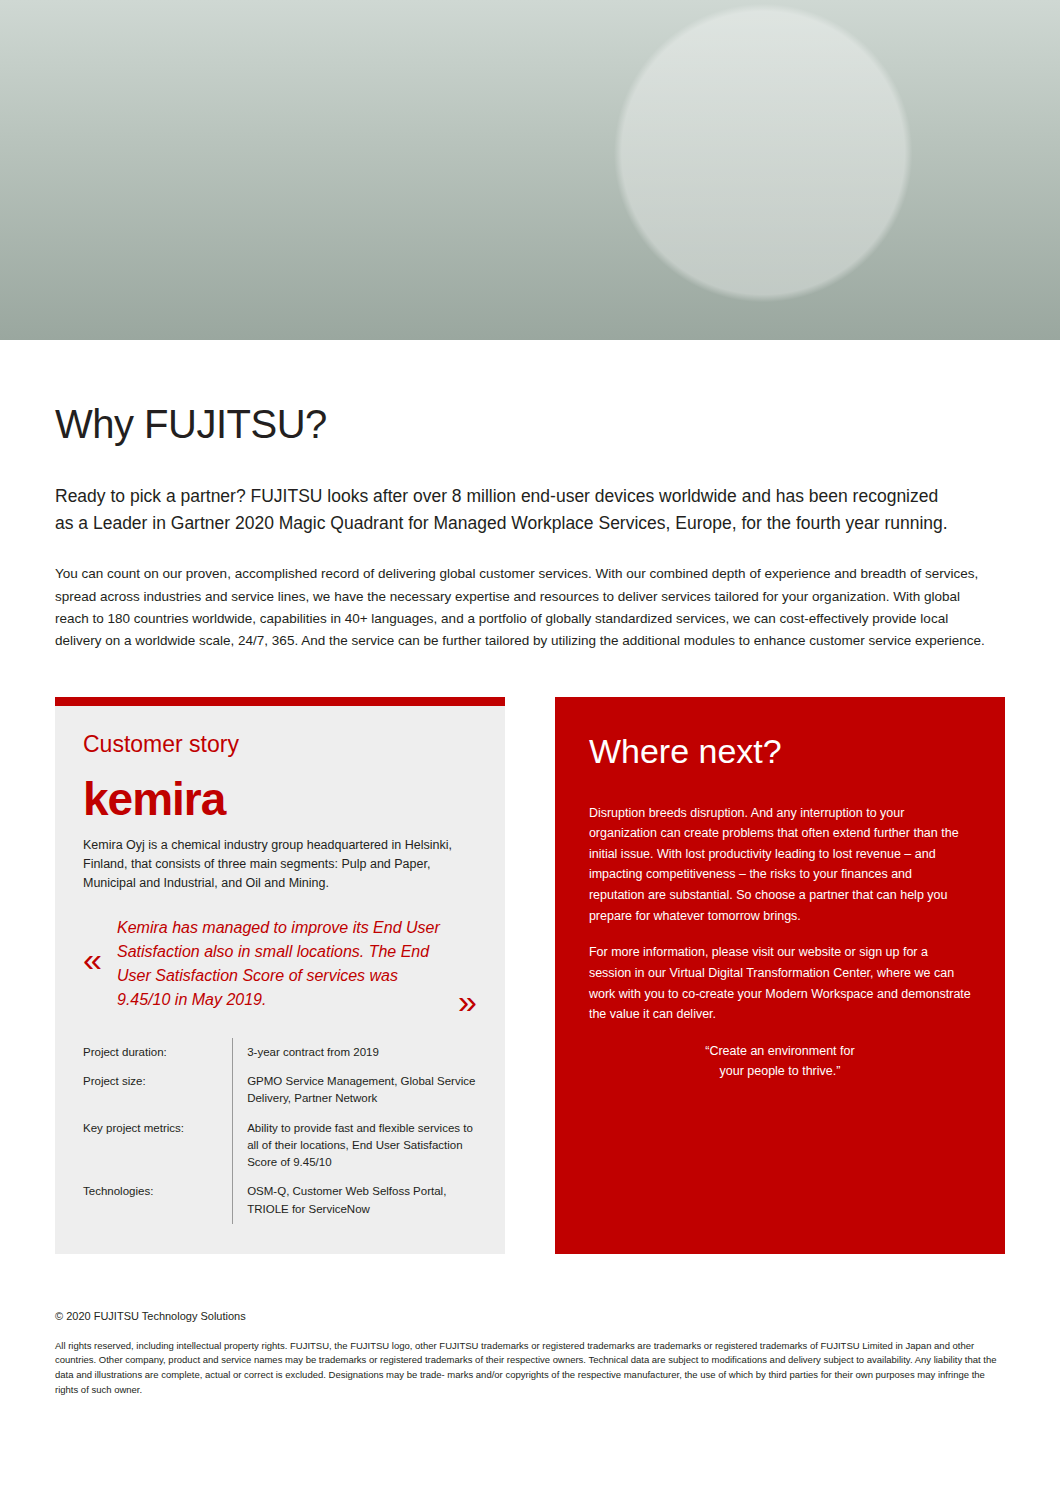Why FUJITSU?
Ready to pick a partner? FUJITSU looks after over 8 million end-user devices worldwide and has been recognized as a Leader in Gartner 2020 Magic Quadrant for Managed Workplace Services, Europe, for the fourth year running.
You can count on our proven, accomplished record of delivering global customer services. With our combined depth of experience and breadth of services, spread across industries and service lines, we have the necessary expertise and resources to deliver services tailored for your organization. With global reach to 180 countries worldwide, capabilities in 40+ languages, and a portfolio of globally standardized services, we can cost-effectively provide local delivery on a worldwide scale, 24/7, 365. And the service can be further tailored by utilizing the additional modules to enhance customer service experience.
Customer story
kemira
Kemira Oyj is a chemical industry group headquartered in Helsinki, Finland, that consists of three main segments: Pulp and Paper, Municipal and Industrial, and Oil and Mining.
« Kemira has managed to improve its End User Satisfaction also in small locations. The End User Satisfaction Score of services was 9.45/10 in May 2019. »
| Project duration: | 3-year contract from 2019 |
| Project size: | GPMO Service Management, Global Service Delivery, Partner Network |
| Key project metrics: | Ability to provide fast and flexible services to all of their locations, End User Satisfaction Score of 9.45/10 |
| Technologies: | OSM-Q, Customer Web Selfoss Portal, TRIOLE for ServiceNow |
Where next?
Disruption breeds disruption. And any interruption to your organization can create problems that often extend further than the initial issue. With lost productivity leading to lost revenue – and impacting competitiveness – the risks to your finances and reputation are substantial. So choose a partner that can help you prepare for whatever tomorrow brings.
For more information, please visit our website or sign up for a session in our Virtual Digital Transformation Center, where we can work with you to co-create your Modern Workspace and demonstrate the value it can deliver.
“Create an environment for
your people to thrive.”
© 2020 FUJITSU Technology Solutions
All rights reserved, including intellectual property rights. FUJITSU, the FUJITSU logo, other FUJITSU trademarks or registered trademarks are trademarks or registered trademarks of FUJITSU Limited in Japan and other countries. Other company, product and service names may be trademarks or registered trademarks of their respective owners. Technical data are subject to modifications and delivery subject to availability. Any liability that the data and illustrations are complete, actual or correct is excluded. Designations may be trade- marks and/or copyrights of the respective manufacturer, the use of which by third parties for their own purposes may infringe the rights of such owner.